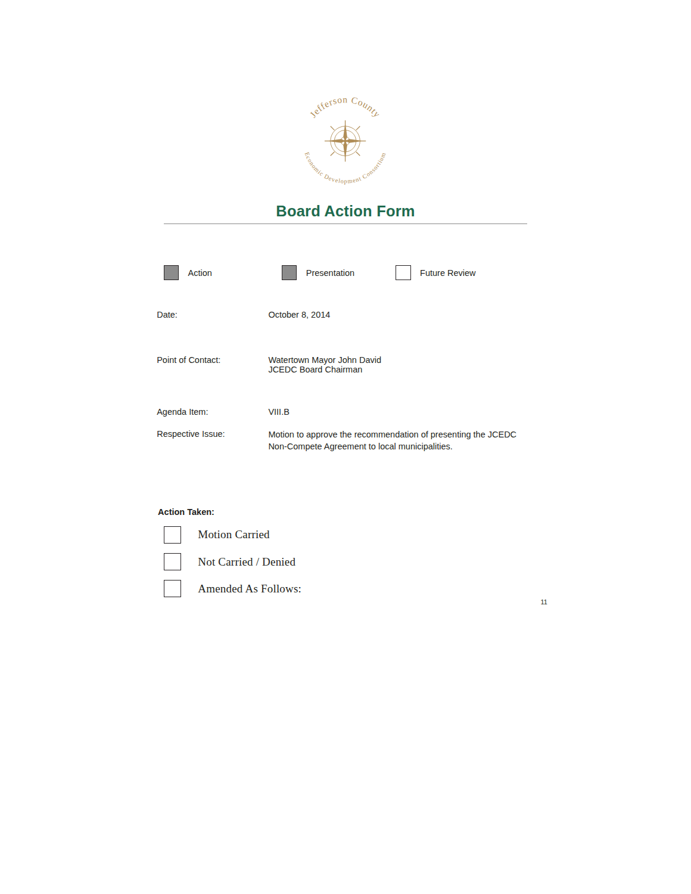Jefferson County Economic Development Consortium
Board Action Form
Action
Presentation
Future Review
| Date: | October 8, 2014 |
| Point of Contact: | Watertown Mayor John David JCEDC Board Chairman |
| Agenda Item: | VIII.B |
| Respective Issue: | Motion to approve the recommendation of presenting the JCEDC Non-Compete Agreement to local municipalities. |
Action Taken:
Motion Carried
Not Carried / Denied
Amended As Follows:
11